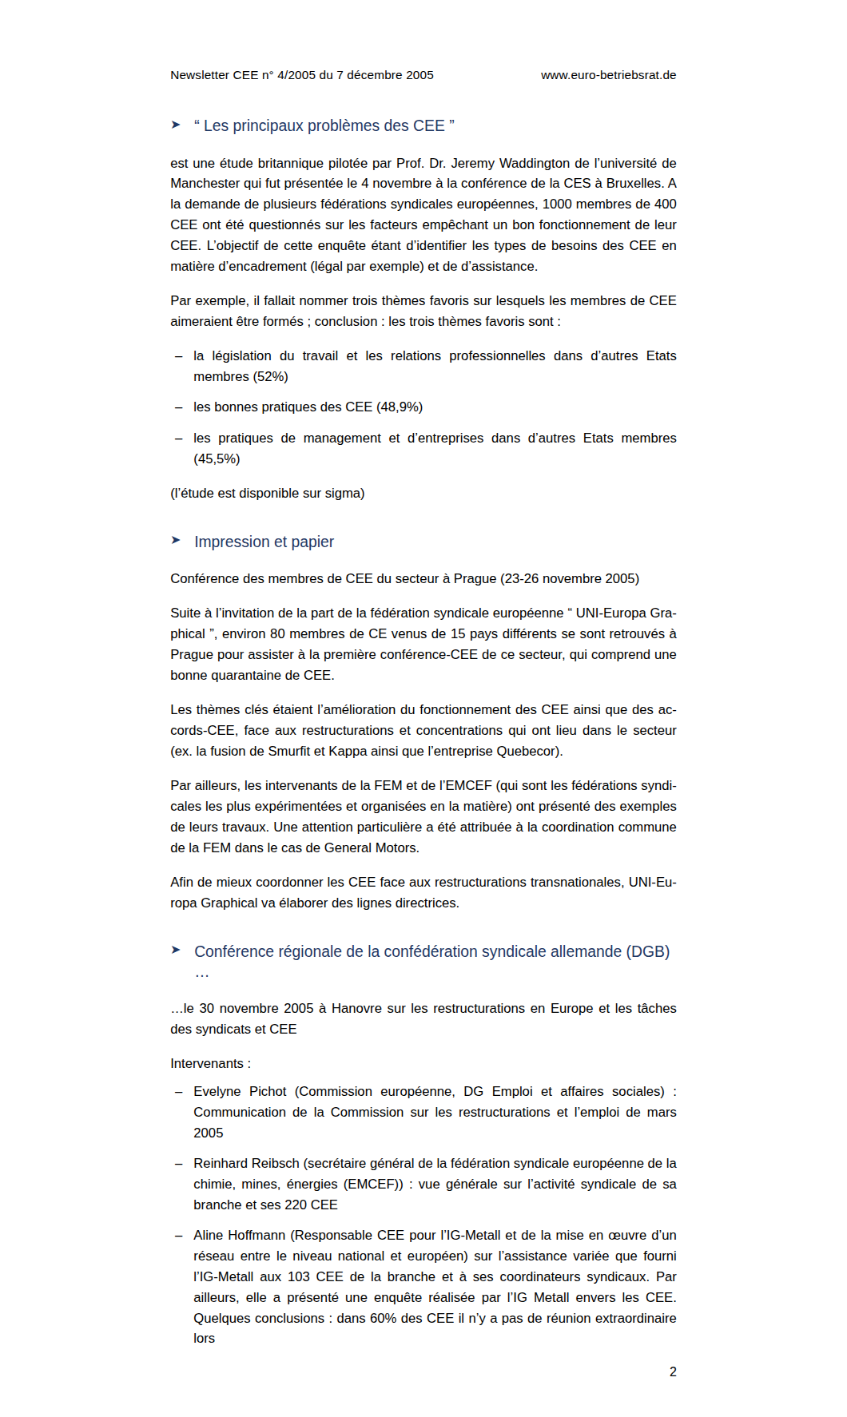Newsletter CEE n° 4/2005 du 7 décembre 2005
www.euro-betriebsrat.de
“ Les principaux problèmes des CEE ”
est une étude britannique pilotée par Prof. Dr. Jeremy Waddington de l’université de Manchester qui fut présentée le 4 novembre à la conférence de la CES à Bruxelles. A la demande de plusieurs fédérations syndicales européennes, 1000 membres de 400 CEE ont été questionnés sur les facteurs empêchant un bon fonctionnement de leur CEE. L’objectif de cette enquête étant d’identifier les types de besoins des CEE en matière d’encadrement (légal par exemple) et de d’assistance.
Par exemple, il fallait nommer trois thèmes favoris sur lesquels les membres de CEE aimeraient être formés ; conclusion : les trois thèmes favoris sont :
la législation du travail et les relations professionnelles dans d’autres Etats membres (52%)
les bonnes pratiques des CEE (48,9%)
les pratiques de management et d’entreprises dans d’autres Etats membres (45,5%)
(l’étude est disponible sur sigma)
Impression et papier
Conférence des membres de CEE du secteur à Prague (23-26 novembre 2005)
Suite à l’invitation de la part de la fédération syndicale européenne “ UNI-Europa Graphical ”, environ 80 membres de CE venus de 15 pays différents se sont retrouvés à Prague pour assister à la première conférence-CEE de ce secteur, qui comprend une bonne quarantaine de CEE.
Les thèmes clés étaient l’amélioration du fonctionnement des CEE ainsi que des accords-CEE, face aux restructurations et concentrations qui ont lieu dans le secteur (ex. la fusion de Smurfit et Kappa ainsi que l’entreprise Quebecor).
Par ailleurs, les intervenants de la FEM et de l’EMCEF (qui sont les fédérations syndicales les plus expérimentées et organisées en la matière) ont présenté des exemples de leurs travaux. Une attention particulière a été attribuée à la coordination commune de la FEM dans le cas de General Motors.
Afin de mieux coordonner les CEE face aux restructurations transnationales, UNI-Europa Graphical va élaborer des lignes directrices.
Conférence régionale de la confédération syndicale allemande (DGB) …
…le 30 novembre 2005 à Hanovre sur les restructurations en Europe et les tâches des syndicats et CEE
Intervenants :
Evelyne Pichot (Commission européenne, DG Emploi et affaires sociales) : Communication de la Commission sur les restructurations et l’emploi de mars 2005
Reinhard Reibsch (secrétaire général de la fédération syndicale européenne de la chimie, mines, énergies (EMCEF)) : vue générale sur l’activité syndicale de sa branche et ses 220 CEE
Aline Hoffmann (Responsable CEE pour l’IG-Metall et de la mise en œuvre d’un réseau entre le niveau national et européen) sur l’assistance variée que fourni l’IG-Metall aux 103 CEE de la branche et à ses coordinateurs syndicaux. Par ailleurs, elle a présenté une enquête réalisée par l’IG Metall envers les CEE. Quelques conclusions : dans 60% des CEE il n’y a pas de réunion extraordinaire lors
2